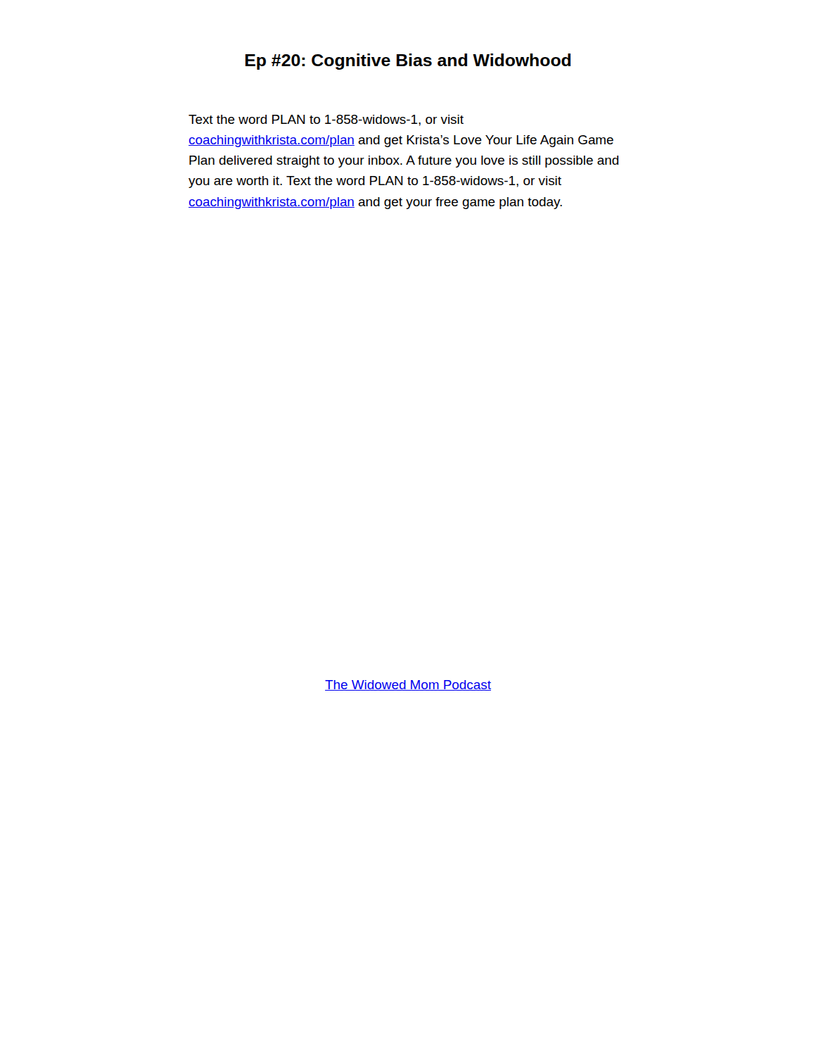Ep #20: Cognitive Bias and Widowhood
Text the word PLAN to 1-858-widows-1, or visit coachingwithkrista.com/plan and get Krista’s Love Your Life Again Game Plan delivered straight to your inbox. A future you love is still possible and you are worth it. Text the word PLAN to 1-858-widows-1, or visit coachingwithkrista.com/plan and get your free game plan today.
The Widowed Mom Podcast